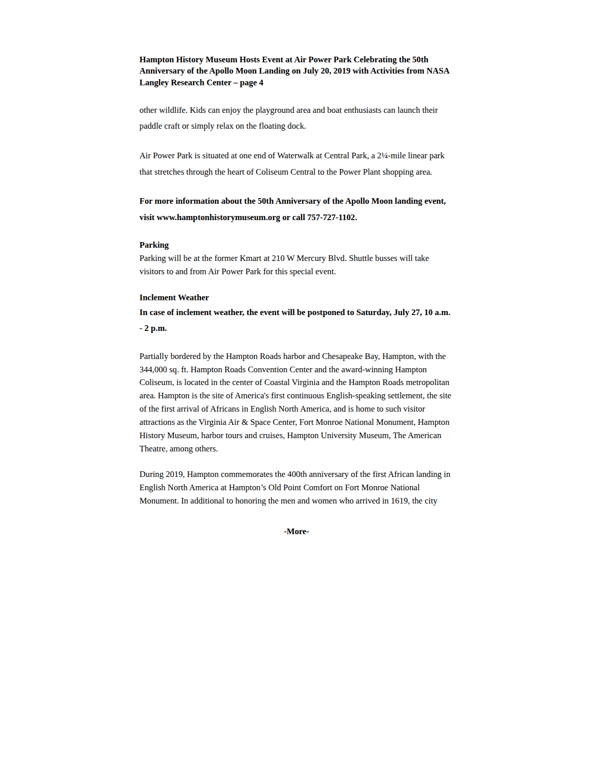Hampton History Museum Hosts Event at Air Power Park Celebrating the 50th Anniversary of the Apollo Moon Landing on July 20, 2019 with Activities from NASA Langley Research Center – page 4
other wildlife. Kids can enjoy the playground area and boat enthusiasts can launch their paddle craft or simply relax on the floating dock.
Air Power Park is situated at one end of Waterwalk at Central Park, a 2¼-mile linear park that stretches through the heart of Coliseum Central to the Power Plant shopping area.
For more information about the 50th Anniversary of the Apollo Moon landing event, visit www.hamptonhistorymuseum.org or call 757-727-1102.
Parking
Parking will be at the former Kmart at 210 W Mercury Blvd. Shuttle busses will take visitors to and from Air Power Park for this special event.
Inclement Weather
In case of inclement weather, the event will be postponed to Saturday, July 27, 10 a.m. - 2 p.m.
Partially bordered by the Hampton Roads harbor and Chesapeake Bay, Hampton, with the 344,000 sq. ft. Hampton Roads Convention Center and the award-winning Hampton Coliseum, is located in the center of Coastal Virginia and the Hampton Roads metropolitan area. Hampton is the site of America's first continuous English-speaking settlement, the site of the first arrival of Africans in English North America, and is home to such visitor attractions as the Virginia Air & Space Center, Fort Monroe National Monument, Hampton History Museum, harbor tours and cruises, Hampton University Museum, The American Theatre, among others.
During 2019, Hampton commemorates the 400th anniversary of the first African landing in English North America at Hampton’s Old Point Comfort on Fort Monroe National Monument. In additional to honoring the men and women who arrived in 1619, the city
-More-